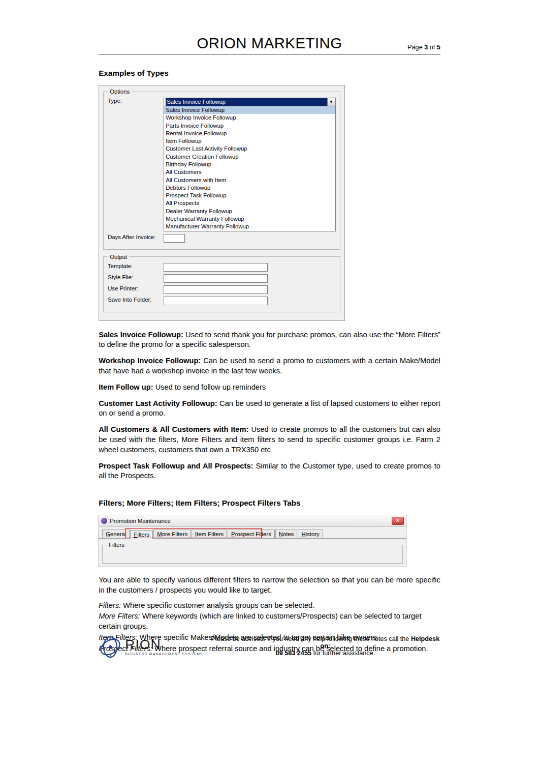ORION MARKETING
Page 3 of 5
Examples of Types
Options
Type:
Sales Invoice Followup ▼
Sales Invoice Followup
Workshop Invoice Followup
Parts Invoice Followup
Rental Invoice Followup
Item Followup
Customer Last Activity Followup
Customer Creation Followup
Birthday Followup
All Customers
All Customers with Item
Debtors Followup
Prospect Task Followup
All Prospects
Dealer Warranty Followup
Mechanical Warranty Followup
Manufacturer Warranty Followup
Days After Invoice:
Output
Template:
Style File:
Use Printer:
Save Into Folder:
Sales Invoice Followup: Used to send thank you for purchase promos, can also use the “More Filters” to define the promo for a specific salesperson.
Workshop Invoice Followup: Can be used to send a promo to customers with a certain Make/Model that have had a workshop invoice in the last few weeks.
Item Follow up: Used to send follow up reminders
Customer Last Activity Followup: Can be used to generate a list of lapsed customers to either report on or send a promo.
All Customers & All Customers with Item: Used to create promos to all the customers but can also be used with the filters, More Filters and item filters to send to specific customer groups i.e. Farm 2 wheel customers, customers that own a TRX350 etc
Prospect Task Followup and All Prospects: Similar to the Customer type, used to create promos to all the Prospects.
Filters; More Filters; Item Filters; Prospect Filters Tabs
Promotion Maintenance
✕
General
Filters
More Filters
Item Filters
Prospect Filters
Notes
History
Filters
You are able to specify various different filters to narrow the selection so that you can be more specific in the customers / prospects you would like to target.
Filters: Where specific customer analysis groups can be selected.
More Filters: Where keywords (which are linked to customers/Prospects) can be selected to target certain groups.
Item Filters: Where specific Makes/Models are selected to target certain bike owners.
Prospect Filters: Where prospect referral source and industry can be selected to define a promotion.
RION
BUSINESS MANAGEMENT SYSTEMS
Please be advised: If you need any help following these notes call the Helpdesk on:
09 583 2455 for further assistance.